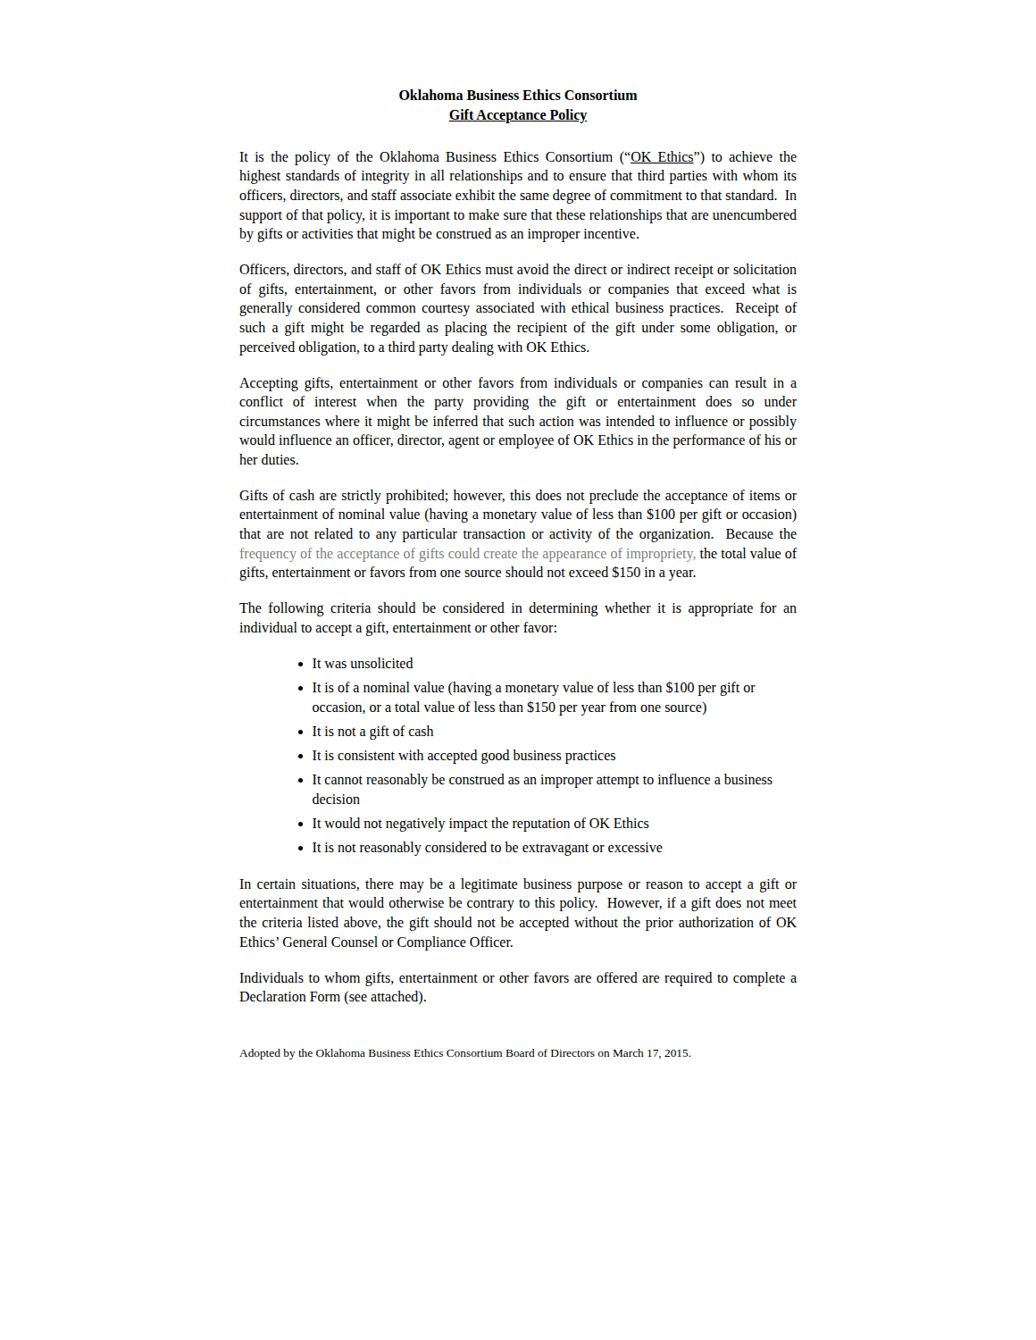Oklahoma Business Ethics Consortium
Gift Acceptance Policy
It is the policy of the Oklahoma Business Ethics Consortium (“OK Ethics”) to achieve the highest standards of integrity in all relationships and to ensure that third parties with whom its officers, directors, and staff associate exhibit the same degree of commitment to that standard. In support of that policy, it is important to make sure that these relationships that are unencumbered by gifts or activities that might be construed as an improper incentive.
Officers, directors, and staff of OK Ethics must avoid the direct or indirect receipt or solicitation of gifts, entertainment, or other favors from individuals or companies that exceed what is generally considered common courtesy associated with ethical business practices. Receipt of such a gift might be regarded as placing the recipient of the gift under some obligation, or perceived obligation, to a third party dealing with OK Ethics.
Accepting gifts, entertainment or other favors from individuals or companies can result in a conflict of interest when the party providing the gift or entertainment does so under circumstances where it might be inferred that such action was intended to influence or possibly would influence an officer, director, agent or employee of OK Ethics in the performance of his or her duties.
Gifts of cash are strictly prohibited; however, this does not preclude the acceptance of items or entertainment of nominal value (having a monetary value of less than $100 per gift or occasion) that are not related to any particular transaction or activity of the organization. Because the frequency of the acceptance of gifts could create the appearance of impropriety, the total value of gifts, entertainment or favors from one source should not exceed $150 in a year.
The following criteria should be considered in determining whether it is appropriate for an individual to accept a gift, entertainment or other favor:
It was unsolicited
It is of a nominal value (having a monetary value of less than $100 per gift or occasion, or a total value of less than $150 per year from one source)
It is not a gift of cash
It is consistent with accepted good business practices
It cannot reasonably be construed as an improper attempt to influence a business decision
It would not negatively impact the reputation of OK Ethics
It is not reasonably considered to be extravagant or excessive
In certain situations, there may be a legitimate business purpose or reason to accept a gift or entertainment that would otherwise be contrary to this policy. However, if a gift does not meet the criteria listed above, the gift should not be accepted without the prior authorization of OK Ethics’ General Counsel or Compliance Officer.
Individuals to whom gifts, entertainment or other favors are offered are required to complete a Declaration Form (see attached).
Adopted by the Oklahoma Business Ethics Consortium Board of Directors on March 17, 2015.